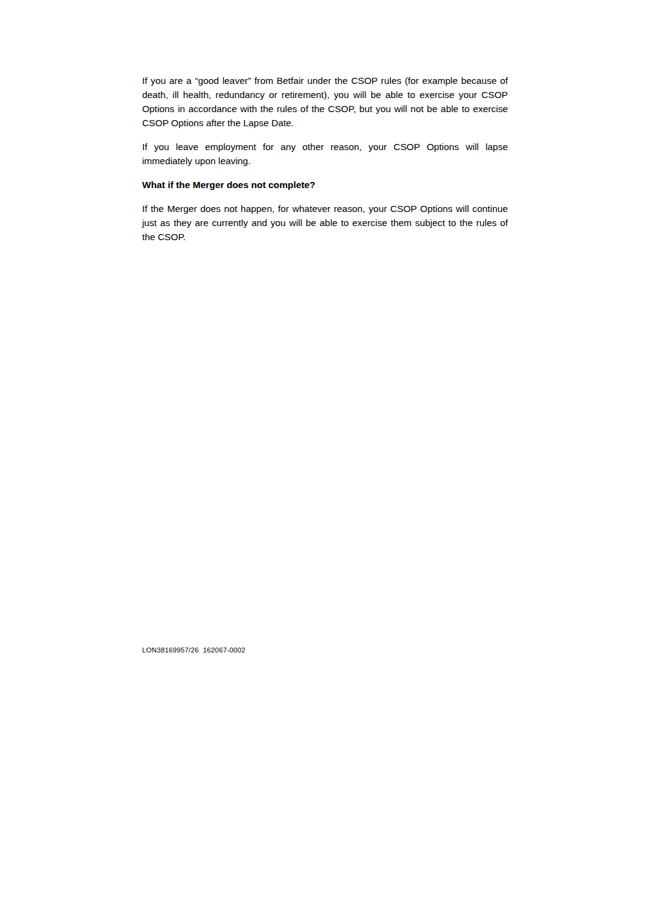If you are a “good leaver” from Betfair under the CSOP rules (for example because of death, ill health, redundancy or retirement), you will be able to exercise your CSOP Options in accordance with the rules of the CSOP, but you will not be able to exercise CSOP Options after the Lapse Date.
If you leave employment for any other reason, your CSOP Options will lapse immediately upon leaving.
What if the Merger does not complete?
If the Merger does not happen, for whatever reason, your CSOP Options will continue just as they are currently and you will be able to exercise them subject to the rules of the CSOP.
LON38169957/26 162067-0002